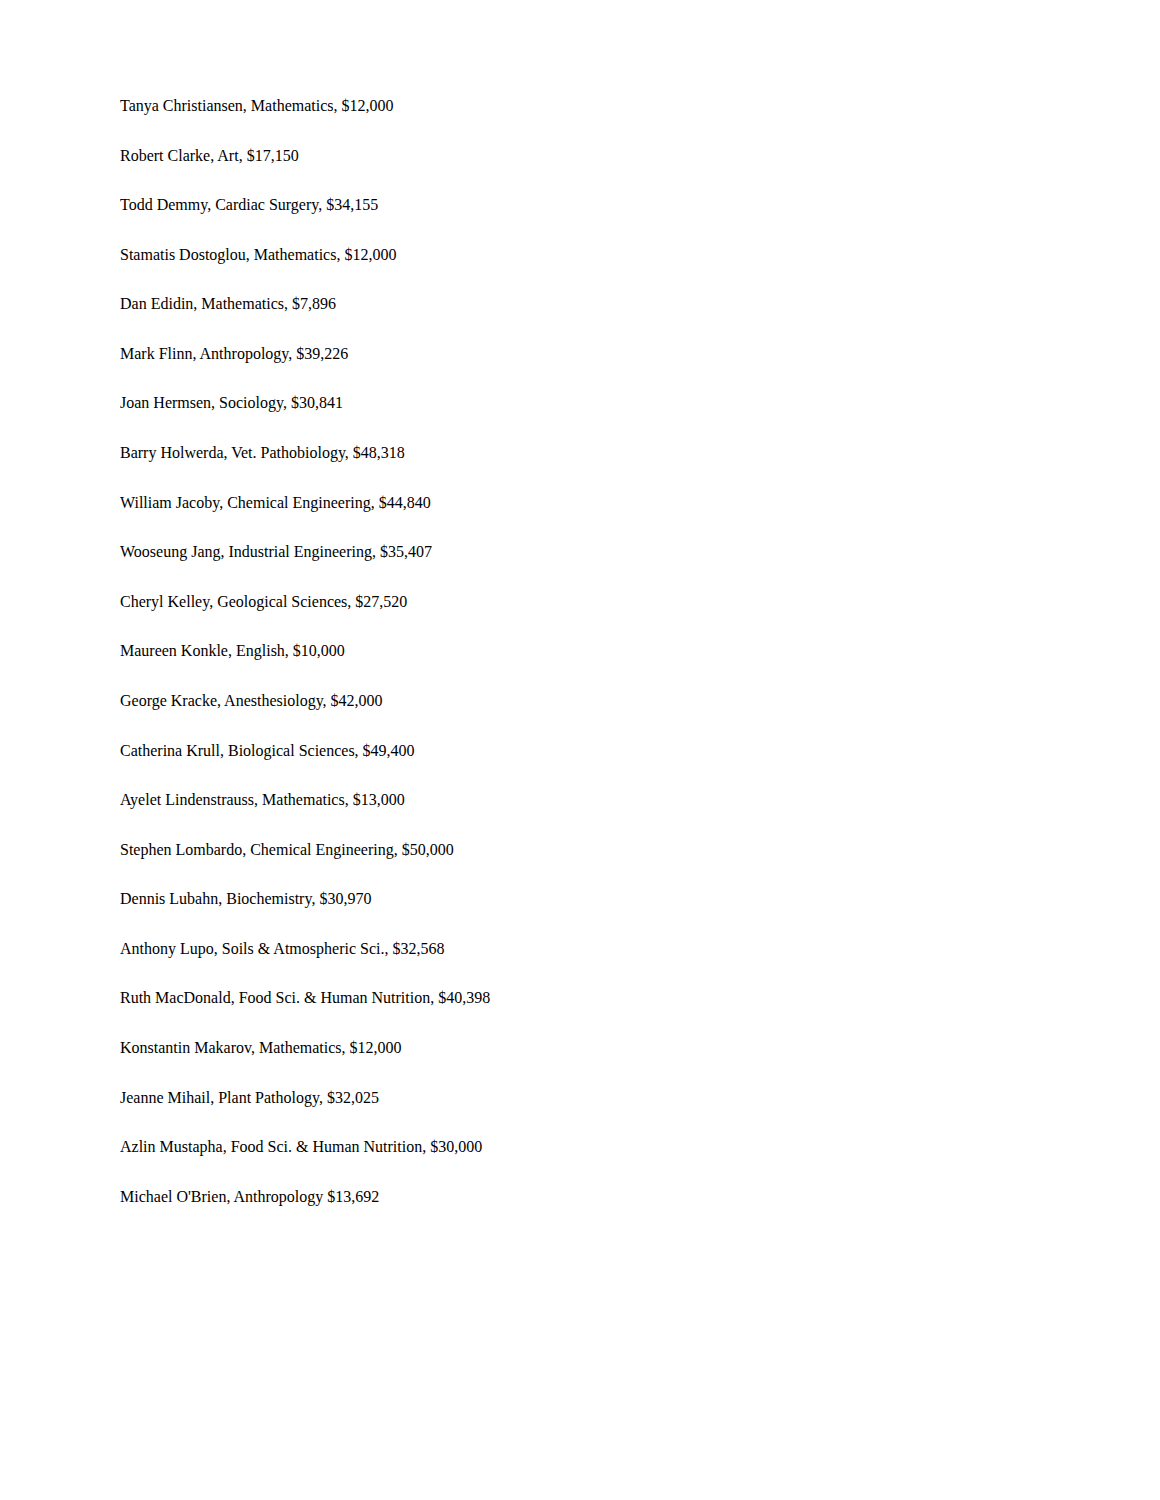Tanya Christiansen, Mathematics, $12,000
Robert Clarke, Art, $17,150
Todd Demmy, Cardiac Surgery, $34,155
Stamatis Dostoglou, Mathematics, $12,000
Dan Edidin, Mathematics, $7,896
Mark Flinn, Anthropology, $39,226
Joan Hermsen, Sociology, $30,841
Barry Holwerda, Vet. Pathobiology, $48,318
William Jacoby, Chemical Engineering, $44,840
Wooseung Jang, Industrial Engineering, $35,407
Cheryl Kelley, Geological Sciences, $27,520
Maureen Konkle, English, $10,000
George Kracke, Anesthesiology, $42,000
Catherina Krull, Biological Sciences, $49,400
Ayelet Lindenstrauss, Mathematics, $13,000
Stephen Lombardo, Chemical Engineering, $50,000
Dennis Lubahn, Biochemistry, $30,970
Anthony Lupo, Soils & Atmospheric Sci., $32,568
Ruth MacDonald, Food Sci. & Human Nutrition, $40,398
Konstantin Makarov, Mathematics, $12,000
Jeanne Mihail, Plant Pathology, $32,025
Azlin Mustapha, Food Sci. & Human Nutrition, $30,000
Michael O'Brien, Anthropology $13,692